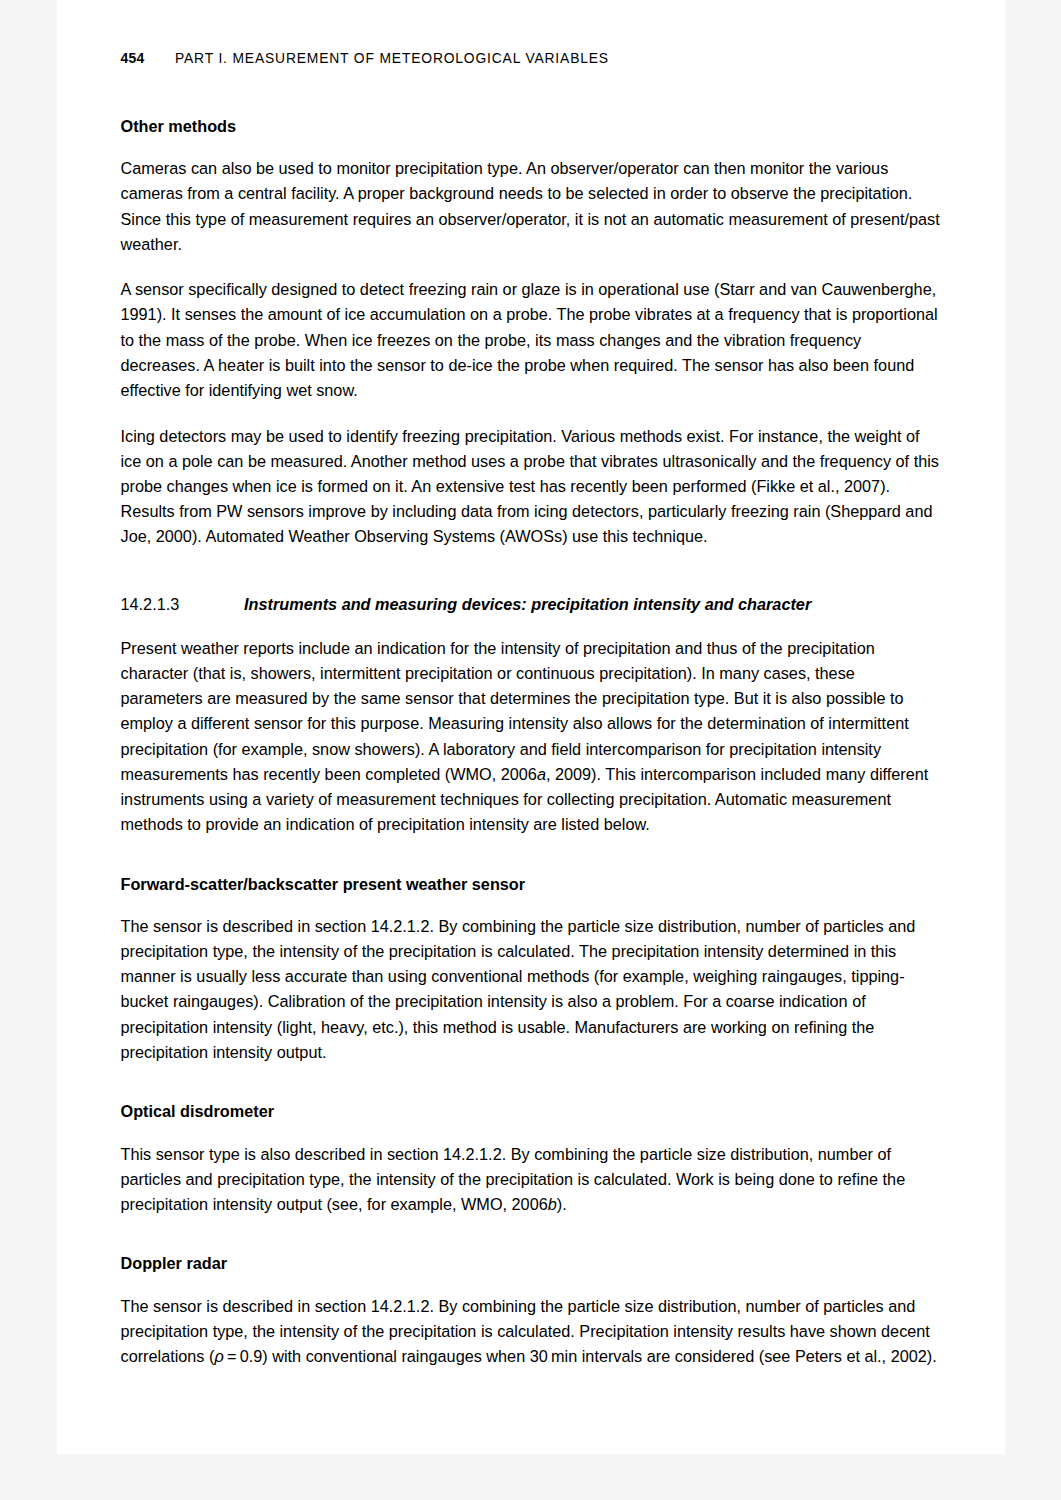454 Part I. Measurement of Meteorological Variables
Other methods
Cameras can also be used to monitor precipitation type. An observer/operator can then monitor the various cameras from a central facility. A proper background needs to be selected in order to observe the precipitation. Since this type of measurement requires an observer/operator, it is not an automatic measurement of present/past weather.
A sensor specifically designed to detect freezing rain or glaze is in operational use (Starr and van Cauwenberghe, 1991). It senses the amount of ice accumulation on a probe. The probe vibrates at a frequency that is proportional to the mass of the probe. When ice freezes on the probe, its mass changes and the vibration frequency decreases. A heater is built into the sensor to de-ice the probe when required. The sensor has also been found effective for identifying wet snow.
Icing detectors may be used to identify freezing precipitation. Various methods exist. For instance, the weight of ice on a pole can be measured. Another method uses a probe that vibrates ultrasonically and the frequency of this probe changes when ice is formed on it. An extensive test has recently been performed (Fikke et al., 2007). Results from PW sensors improve by including data from icing detectors, particularly freezing rain (Sheppard and Joe, 2000). Automated Weather Observing Systems (AWOSs) use this technique.
14.2.1.3 Instruments and measuring devices: precipitation intensity and character
Present weather reports include an indication for the intensity of precipitation and thus of the precipitation character (that is, showers, intermittent precipitation or continuous precipitation). In many cases, these parameters are measured by the same sensor that determines the precipitation type. But it is also possible to employ a different sensor for this purpose. Measuring intensity also allows for the determination of intermittent precipitation (for example, snow showers). A laboratory and field intercomparison for precipitation intensity measurements has recently been completed (WMO, 2006a, 2009). This intercomparison included many different instruments using a variety of measurement techniques for collecting precipitation. Automatic measurement methods to provide an indication of precipitation intensity are listed below.
Forward-scatter/backscatter present weather sensor
The sensor is described in section 14.2.1.2. By combining the particle size distribution, number of particles and precipitation type, the intensity of the precipitation is calculated. The precipitation intensity determined in this manner is usually less accurate than using conventional methods (for example, weighing raingauges, tipping-bucket raingauges). Calibration of the precipitation intensity is also a problem. For a coarse indication of precipitation intensity (light, heavy, etc.), this method is usable. Manufacturers are working on refining the precipitation intensity output.
Optical disdrometer
This sensor type is also described in section 14.2.1.2. By combining the particle size distribution, number of particles and precipitation type, the intensity of the precipitation is calculated. Work is being done to refine the precipitation intensity output (see, for example, WMO, 2006b).
Doppler radar
The sensor is described in section 14.2.1.2. By combining the particle size distribution, number of particles and precipitation type, the intensity of the precipitation is calculated. Precipitation intensity results have shown decent correlations (ρ = 0.9) with conventional raingauges when 30 min intervals are considered (see Peters et al., 2002).